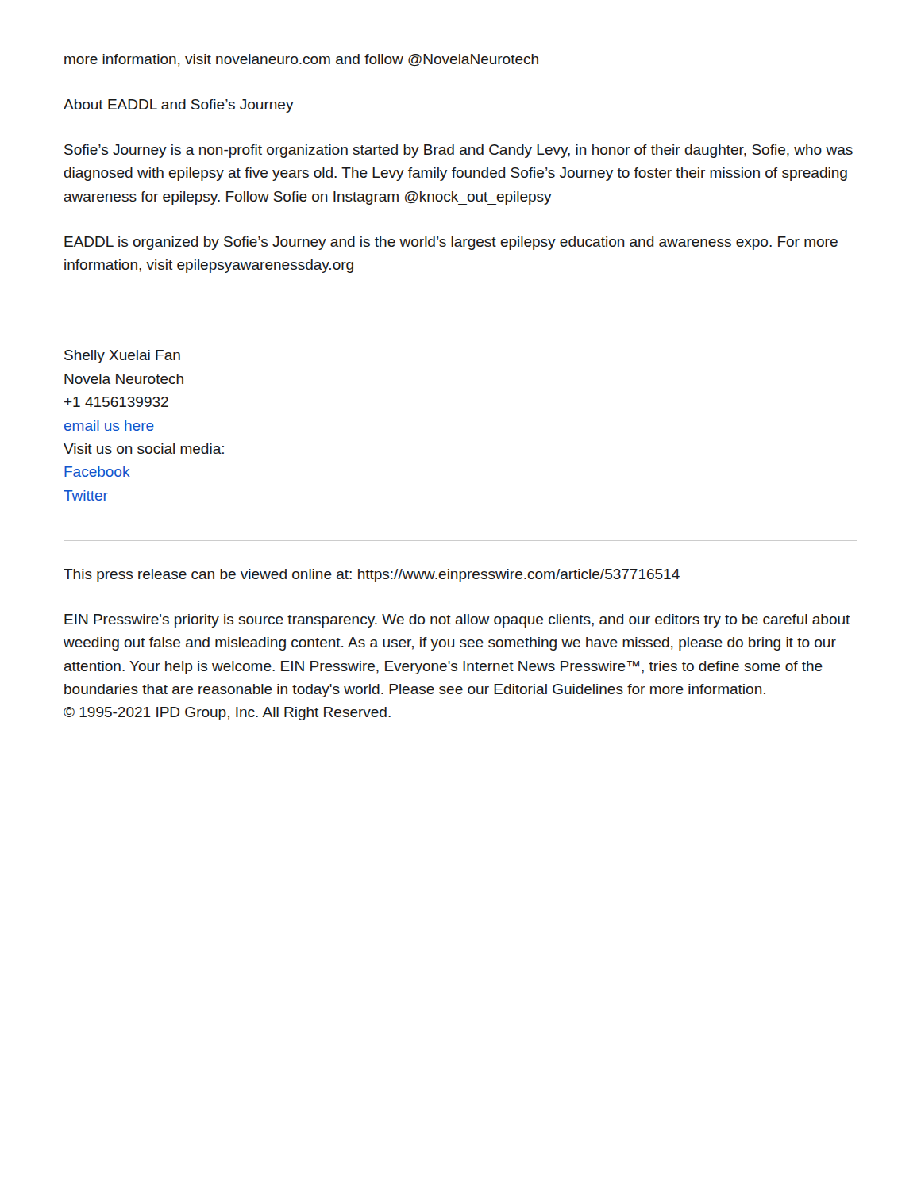more information, visit novelaneuro.com and follow @NovelaNeurotech
About EADDL and Sofie’s Journey
Sofie’s Journey is a non-profit organization started by Brad and Candy Levy, in honor of their daughter, Sofie, who was diagnosed with epilepsy at five years old. The Levy family founded Sofie’s Journey to foster their mission of spreading awareness for epilepsy. Follow Sofie on Instagram @knock_out_epilepsy
EADDL is organized by Sofie’s Journey and is the world’s largest epilepsy education and awareness expo. For more information, visit epilepsyawarenessday.org
Shelly Xuelai Fan Novela Neurotech +1 4156139932 email us here Visit us on social media: Facebook Twitter
This press release can be viewed online at: https://www.einpresswire.com/article/537716514
EIN Presswire's priority is source transparency. We do not allow opaque clients, and our editors try to be careful about weeding out false and misleading content. As a user, if you see something we have missed, please do bring it to our attention. Your help is welcome. EIN Presswire, Everyone's Internet News Presswire™, tries to define some of the boundaries that are reasonable in today's world. Please see our Editorial Guidelines for more information.
© 1995-2021 IPD Group, Inc. All Right Reserved.